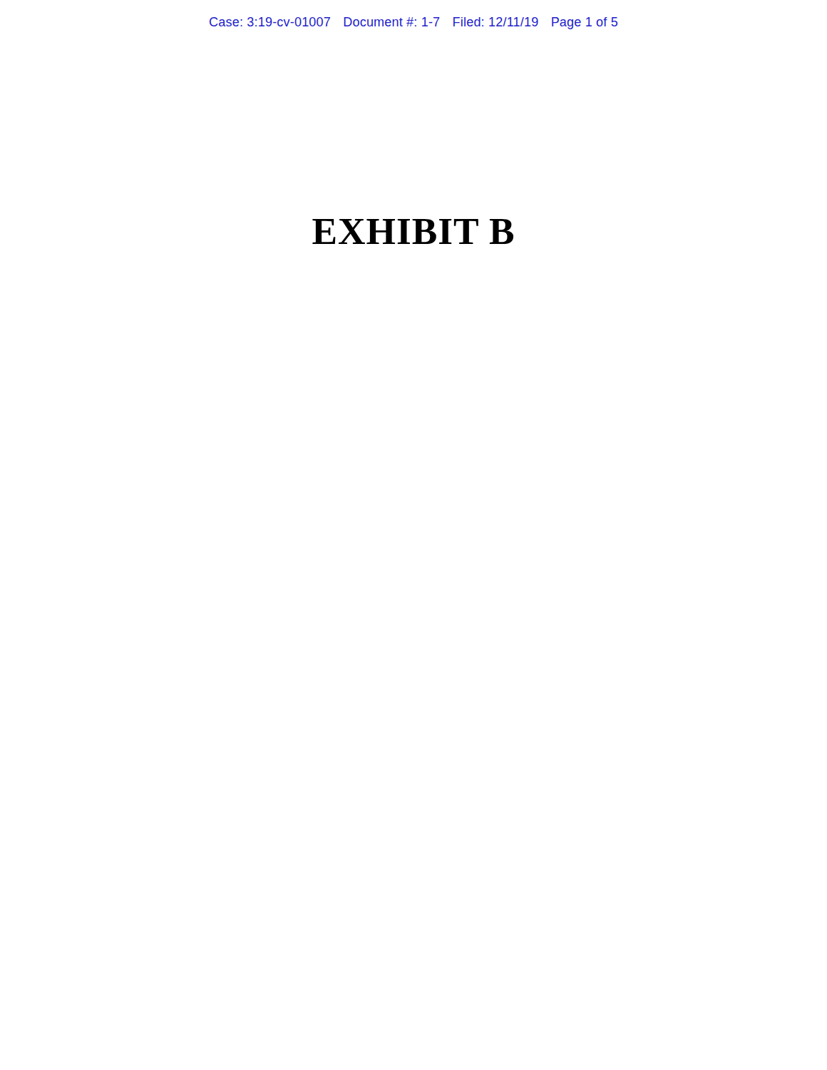Case: 3:19-cv-01007 Document #: 1-7 Filed: 12/11/19 Page 1 of 5
EXHIBIT B